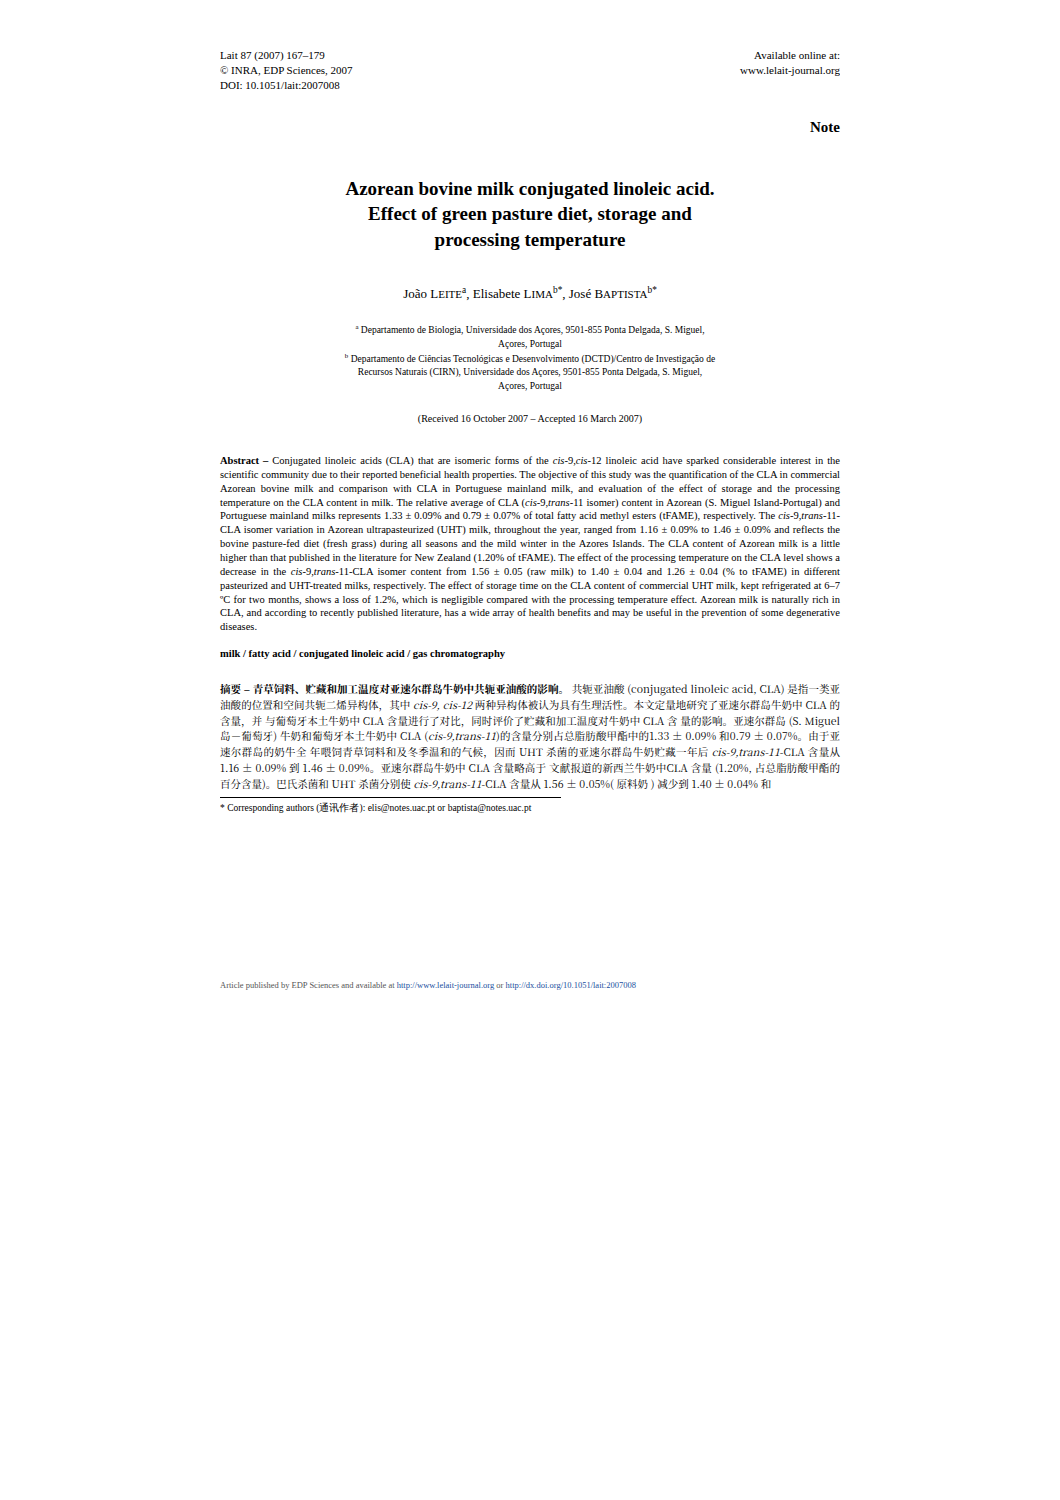Lait 87 (2007) 167–179
© INRA, EDP Sciences, 2007
DOI: 10.1051/lait:2007008
Available online at:
www.lelait-journal.org
Note
Azorean bovine milk conjugated linoleic acid.
Effect of green pasture diet, storage and
processing temperature
João LEITEa, Elisabete LIMAb*, José BAPTISTAb*
a Departamento de Biologia, Universidade dos Açores, 9501-855 Ponta Delgada, S. Miguel,
Açores, Portugal
b Departamento de Ciências Tecnológicas e Desenvolvimento (DCTD)/Centro de Investigação de
Recursos Naturais (CIRN), Universidade dos Açores, 9501-855 Ponta Delgada, S. Miguel,
Açores, Portugal
(Received 16 October 2007 – Accepted 16 March 2007)
Abstract – Conjugated linoleic acids (CLA) that are isomeric forms of the cis-9,cis-12 linoleic acid have sparked considerable interest in the scientific community due to their reported beneficial health properties. The objective of this study was the quantification of the CLA in commercial Azorean bovine milk and comparison with CLA in Portuguese mainland milk, and evaluation of the effect of storage and the processing temperature on the CLA content in milk. The relative average of CLA (cis-9,trans-11 isomer) content in Azorean (S. Miguel Island-Portugal) and Portuguese mainland milks represents 1.33 ± 0.09% and 0.79 ± 0.07% of total fatty acid methyl esters (tFAME), respectively. The cis-9,trans-11-CLA isomer variation in Azorean ultrapasteurized (UHT) milk, throughout the year, ranged from 1.16 ± 0.09% to 1.46 ± 0.09% and reflects the bovine pasture-fed diet (fresh grass) during all seasons and the mild winter in the Azores Islands. The CLA content of Azorean milk is a little higher than that published in the literature for New Zealand (1.20% of tFAME). The effect of the processing temperature on the CLA level shows a decrease in the cis-9,trans-11-CLA isomer content from 1.56 ± 0.05 (raw milk) to 1.40 ± 0.04 and 1.26 ± 0.04 (% to tFAME) in different pasteurized and UHT-treated milks, respectively. The effect of storage time on the CLA content of commercial UHT milk, kept refrigerated at 6–7 ºC for two months, shows a loss of 1.2%, which is negligible compared with the processing temperature effect. Azorean milk is naturally rich in CLA, and according to recently published literature, has a wide array of health benefits and may be useful in the prevention of some degenerative diseases.
milk / fatty acid / conjugated linoleic acid / gas chromatography
摘要 – 青草饲料、贮藏和加工温度对亚速尔群岛牛奶中共轭亚油酸的影响。 共轭亚油酸 (conjugated linoleic acid, CLA) 是指一类亚油酸的位置和空间共轭二烯异构体，其中 cis-9, cis-12 两种异构体被认为具有生理活性。本文定量地研究了亚速尔群岛牛奶中 CLA 的含量，并 与葡萄牙本土牛奶中 CLA 含量进行了对比，同时评价了贮藏和加工温度对牛奶中 CLA 含 量的影响。亚速尔群岛 (S. Miguel 岛－葡萄牙) 牛奶和葡萄牙本土牛奶中 CLA (cis-9,trans-11)的含量分别占总脂肪酸甲酯中的1.33 ± 0.09% 和0.79 ± 0.07%。由于亚速尔群岛的奶牛全 年喂饲青草饲料和及冬季温和的气候，因而 UHT 杀菌的亚速尔群岛牛奶贮藏一年后 cis-9,trans-11-CLA 含量从 1.16 ± 0.09% 到 1.46 ± 0.09%。亚速尔群岛牛奶中 CLA 含量略高于 文献报道的新西兰牛奶中CLA 含量 (1.20%, 占总脂肪酸甲酯的百分含量)。巴氏杀菌和 UHT 杀菌分别使 cis-9,trans-11-CLA 含量从 1.56 ± 0.05%( 原料奶 ) 减少到 1.40 ± 0.04% 和
* Corresponding authors (通讯作者): elis@notes.uac.pt or baptista@notes.uac.pt
Article published by EDP Sciences and available at http://www.lelait-journal.org or http://dx.doi.org/10.1051/lait:2007008